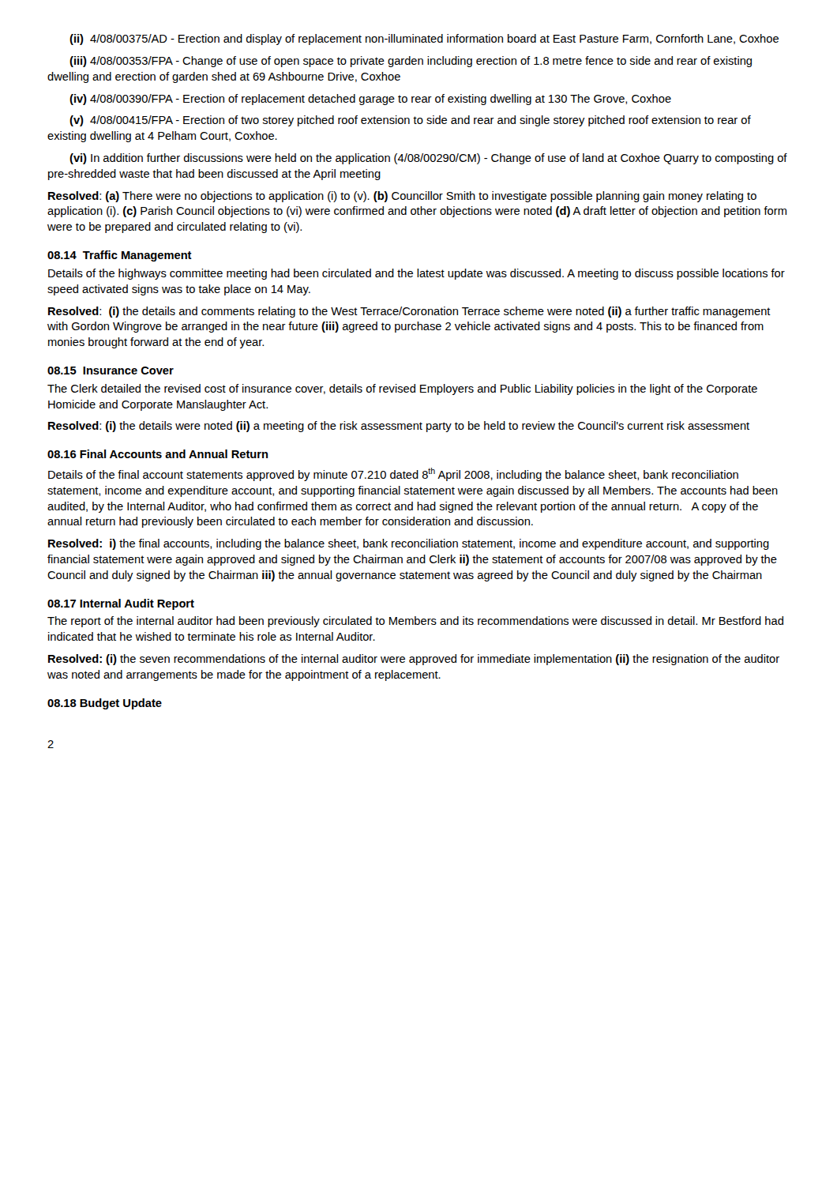(ii) 4/08/00375/AD - Erection and display of replacement non-illuminated information board at East Pasture Farm, Cornforth Lane, Coxhoe
(iii) 4/08/00353/FPA - Change of use of open space to private garden including erection of 1.8 metre fence to side and rear of existing dwelling and erection of garden shed at 69 Ashbourne Drive, Coxhoe
(iv) 4/08/00390/FPA - Erection of replacement detached garage to rear of existing dwelling at 130 The Grove, Coxhoe
(v) 4/08/00415/FPA - Erection of two storey pitched roof extension to side and rear and single storey pitched roof extension to rear of existing dwelling at 4 Pelham Court, Coxhoe.
(vi) In addition further discussions were held on the application (4/08/00290/CM) - Change of use of land at Coxhoe Quarry to composting of pre-shredded waste that had been discussed at the April meeting
Resolved: (a) There were no objections to application (i) to (v). (b) Councillor Smith to investigate possible planning gain money relating to application (i). (c) Parish Council objections to (vi) were confirmed and other objections were noted (d) A draft letter of objection and petition form were to be prepared and circulated relating to (vi).
08.14 Traffic Management
Details of the highways committee meeting had been circulated and the latest update was discussed. A meeting to discuss possible locations for speed activated signs was to take place on 14 May.
Resolved: (i) the details and comments relating to the West Terrace/Coronation Terrace scheme were noted (ii) a further traffic management with Gordon Wingrove be arranged in the near future (iii) agreed to purchase 2 vehicle activated signs and 4 posts. This to be financed from monies brought forward at the end of year.
08.15 Insurance Cover
The Clerk detailed the revised cost of insurance cover, details of revised Employers and Public Liability policies in the light of the Corporate Homicide and Corporate Manslaughter Act.
Resolved: (i) the details were noted (ii) a meeting of the risk assessment party to be held to review the Council's current risk assessment
08.16 Final Accounts and Annual Return
Details of the final account statements approved by minute 07.210 dated 8th April 2008, including the balance sheet, bank reconciliation statement, income and expenditure account, and supporting financial statement were again discussed by all Members. The accounts had been audited, by the Internal Auditor, who had confirmed them as correct and had signed the relevant portion of the annual return. A copy of the annual return had previously been circulated to each member for consideration and discussion.
Resolved: i) the final accounts, including the balance sheet, bank reconciliation statement, income and expenditure account, and supporting financial statement were again approved and signed by the Chairman and Clerk ii) the statement of accounts for 2007/08 was approved by the Council and duly signed by the Chairman iii) the annual governance statement was agreed by the Council and duly signed by the Chairman
08.17 Internal Audit Report
The report of the internal auditor had been previously circulated to Members and its recommendations were discussed in detail. Mr Bestford had indicated that he wished to terminate his role as Internal Auditor.
Resolved: (i) the seven recommendations of the internal auditor were approved for immediate implementation (ii) the resignation of the auditor was noted and arrangements be made for the appointment of a replacement.
08.18 Budget Update
2